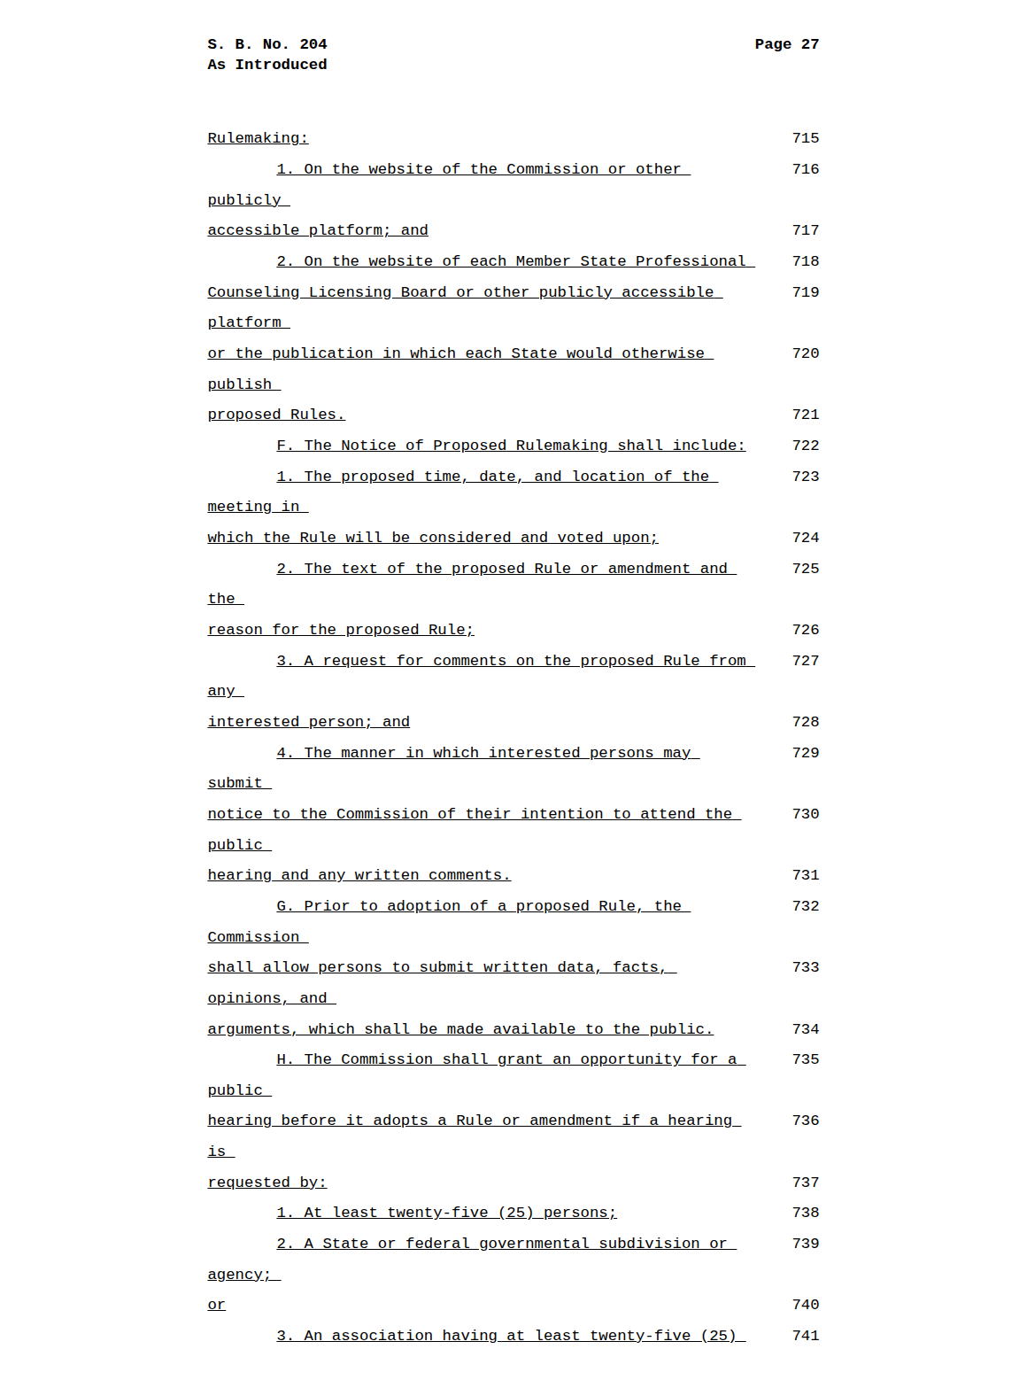S. B. No. 204
As Introduced
Page 27
Rulemaking: 715
1. On the website of the Commission or other publicly 716
accessible platform; and 717
2. On the website of each Member State Professional 718
Counseling Licensing Board or other publicly accessible platform 719
or the publication in which each State would otherwise publish 720
proposed Rules. 721
F. The Notice of Proposed Rulemaking shall include: 722
1. The proposed time, date, and location of the meeting in 723
which the Rule will be considered and voted upon; 724
2. The text of the proposed Rule or amendment and the 725
reason for the proposed Rule; 726
3. A request for comments on the proposed Rule from any 727
interested person; and 728
4. The manner in which interested persons may submit 729
notice to the Commission of their intention to attend the public 730
hearing and any written comments. 731
G. Prior to adoption of a proposed Rule, the Commission 732
shall allow persons to submit written data, facts, opinions, and 733
arguments, which shall be made available to the public. 734
H. The Commission shall grant an opportunity for a public 735
hearing before it adopts a Rule or amendment if a hearing is 736
requested by: 737
1. At least twenty-five (25) persons; 738
2. A State or federal governmental subdivision or agency; 739
or 740
3. An association having at least twenty-five (25) 741